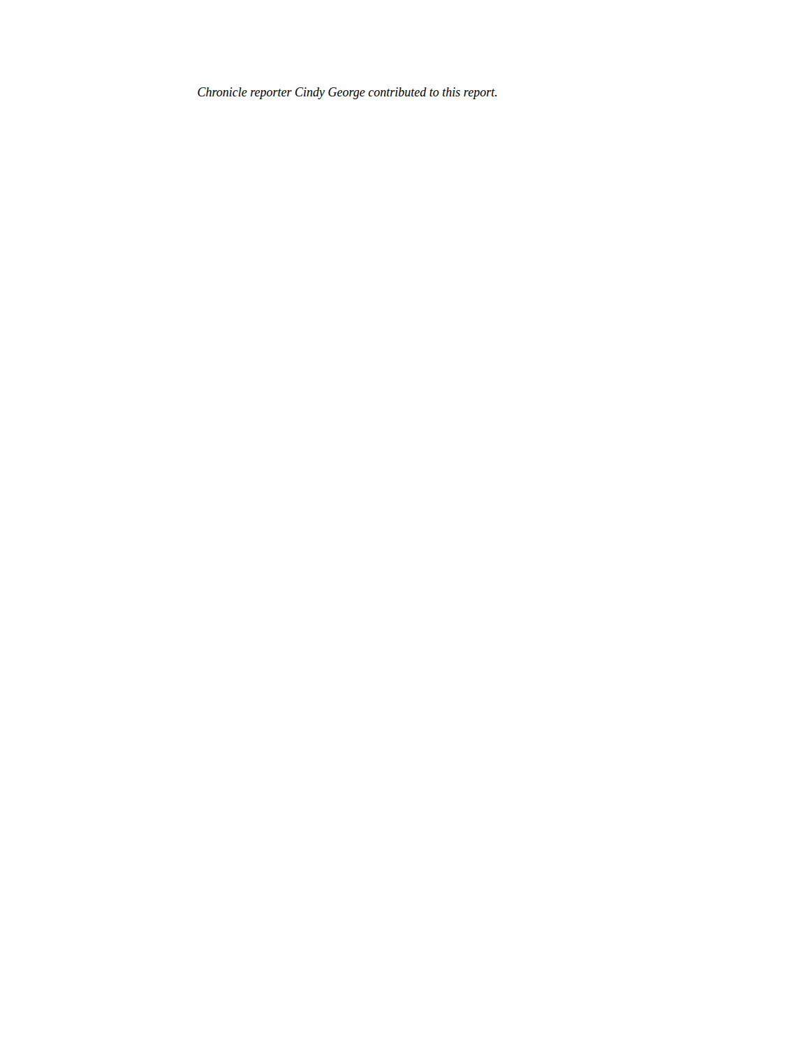Chronicle reporter Cindy George contributed to this report.